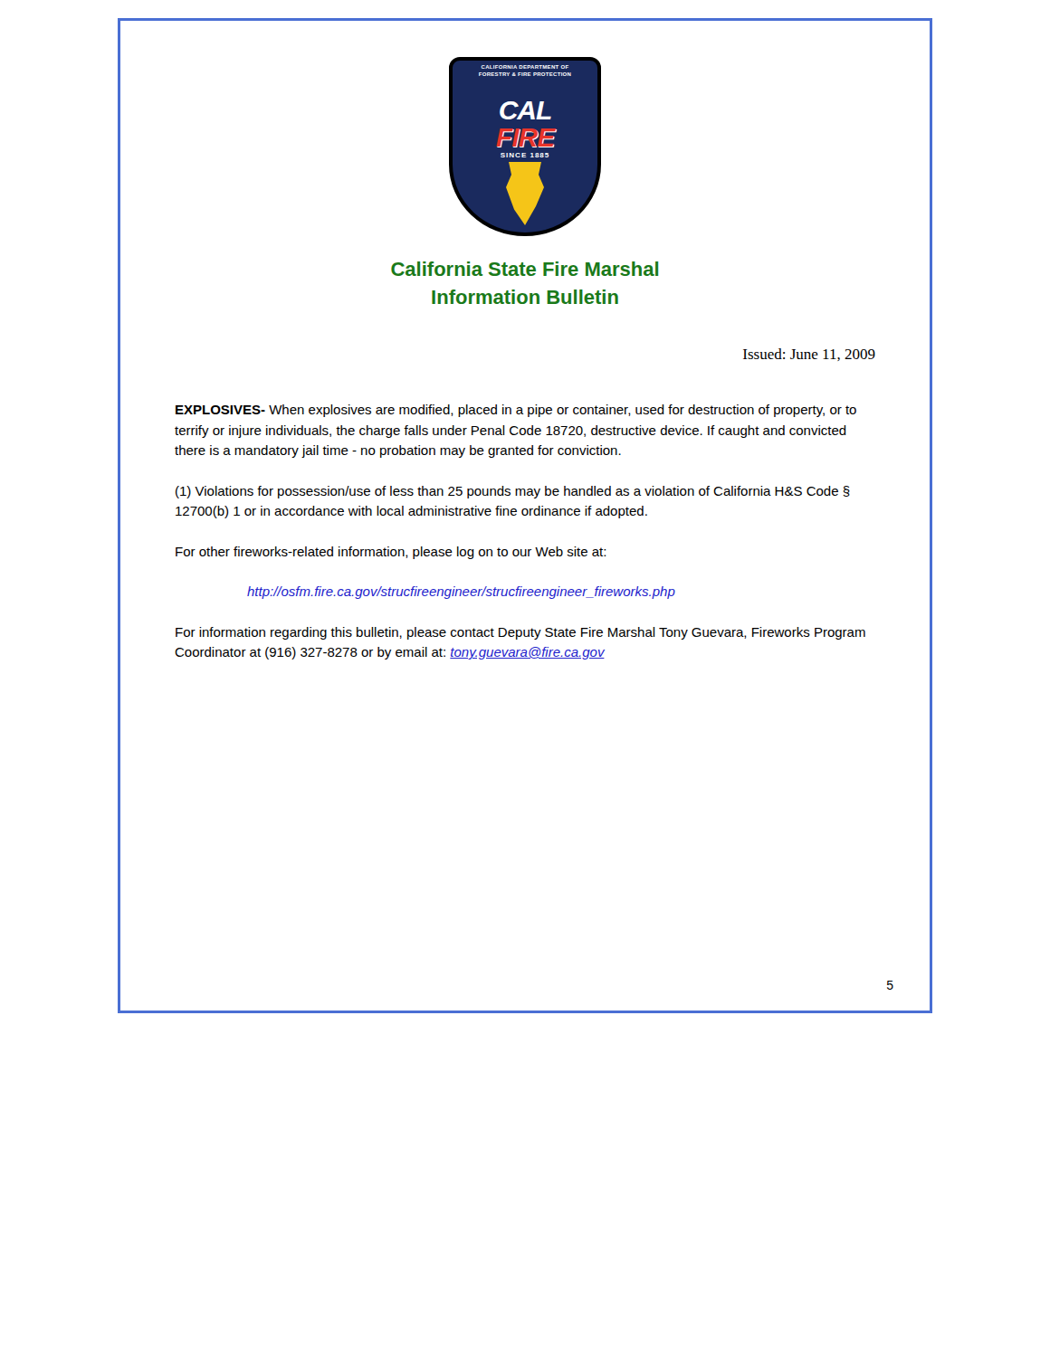CALIFORNIA DEPARTMENT OF
FORESTRY & FIRE PROTECTION
CAL
FIRE
SINCE 1885
California State Fire Marshal
Information Bulletin
Issued: June 11, 2009
EXPLOSIVES- When explosives are modified, placed in a pipe or container, used for destruction of property, or to terrify or injure individuals, the charge falls under Penal Code 18720, destructive device. If caught and convicted there is a mandatory jail time - no probation may be granted for conviction.
(1) Violations for possession/use of less than 25 pounds may be handled as a violation of California H&S Code § 12700(b) 1 or in accordance with local administrative fine ordinance if adopted.
For other fireworks-related information, please log on to our Web site at:
http://osfm.fire.ca.gov/strucfireengineer/strucfireengineer_fireworks.php
For information regarding this bulletin, please contact Deputy State Fire Marshal Tony Guevara, Fireworks Program Coordinator at (916) 327-8278 or by email at: tony.guevara@fire.ca.gov
5